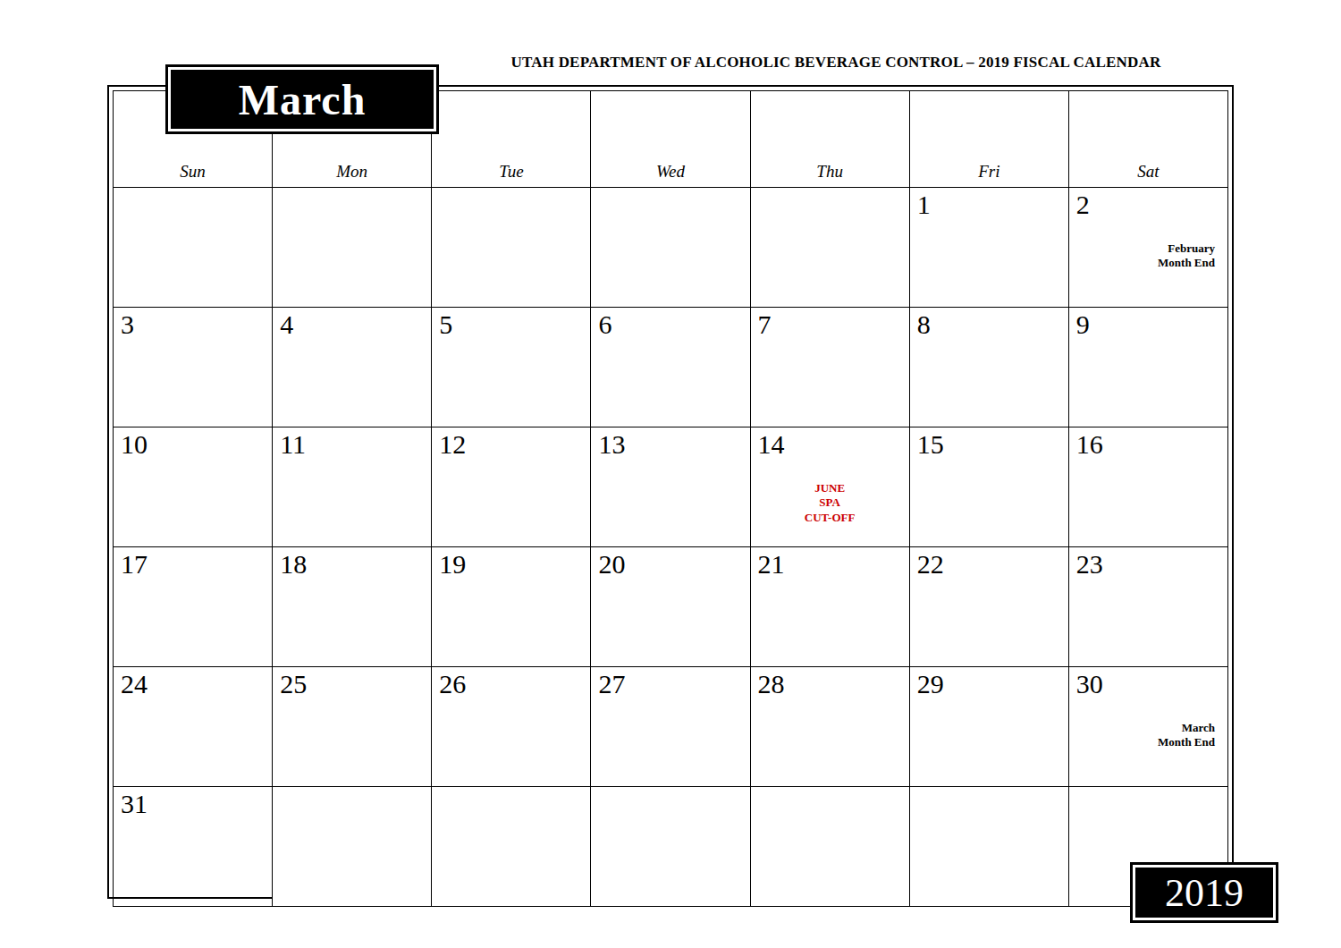UTAH DEPARTMENT OF ALCOHOLIC BEVERAGE CONTROL – 2019 FISCAL CALENDAR
March
| Sun | Mon | Tue | Wed | Thu | Fri | Sat |
| --- | --- | --- | --- | --- | --- | --- |
| | | | | | 1 | 2 February Month End |
| 3 | 4 | 5 | 6 | 7 | 8 | 9 |
| 10 | 11 | 12 | 13 | 14 JUNE SPA CUT-OFF | 15 | 16 |
| 17 | 18 | 19 | 20 | 21 | 22 | 23 |
| 24 | 25 | 26 | 27 | 28 | 29 | 30 March Month End |
| 31 | | | | | | |
2019